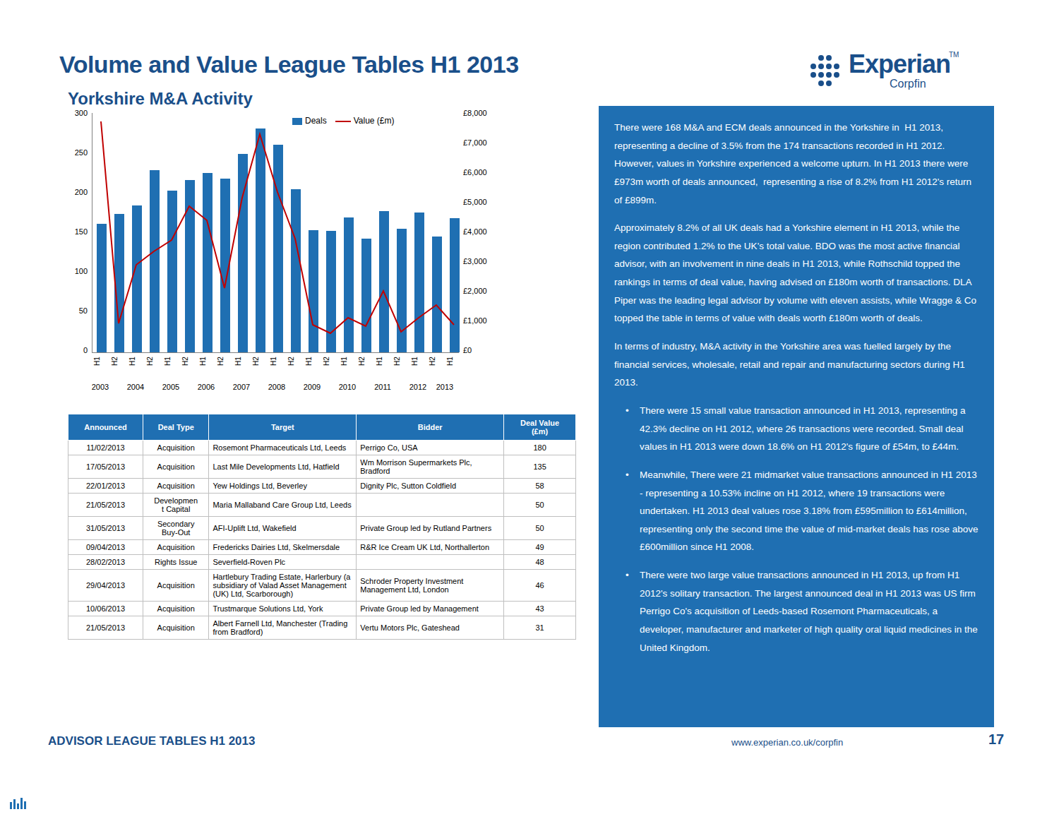Volume and Value League Tables H1 2013
Yorkshire M&A Activity
Experian
TM
Corpfin
300
250
200
150
100
50
0
£8,000
£7,000
£6,000
£5,000
£4,000
£3,000
£2,000
£1,000
£0
Deals Value (£m)
H1
H2
H1
H2
H1
H2
H1
H2
H1
H2
H1
H2
H1
H2
H1
H2
H1
H2
H1
H2
H1
2003
2004
2005
2006
2007
2008
2009
2010
2011
2012
2013
| Announced | Deal Type | Target | Bidder | Deal Value (£m) |
| --- | --- | --- | --- | --- |
| 11/02/2013 | Acquisition | Rosemont Pharmaceuticals Ltd, Leeds | Perrigo Co, USA | 180 |
| 17/05/2013 | Acquisition | Last Mile Developments Ltd, Hatfield | Wm Morrison Supermarkets Plc, Bradford | 135 |
| 22/01/2013 | Acquisition | Yew Holdings Ltd, Beverley | Dignity Plc, Sutton Coldfield | 58 |
| 21/05/2013 | Developmen t Capital | Maria Mallaband Care Group Ltd, Leeds | | 50 |
| 31/05/2013 | Secondary Buy-Out | AFI-Uplift Ltd, Wakefield | Private Group led by Rutland Partners | 50 |
| 09/04/2013 | Acquisition | Fredericks Dairies Ltd, Skelmersdale | R&R Ice Cream UK Ltd, Northallerton | 49 |
| 28/02/2013 | Rights Issue | Severfield-Roven Plc | | 48 |
| 29/04/2013 | Acquisition | Hartlebury Trading Estate, Harlerbury (a subsidiary of Valad Asset Management (UK) Ltd, Scarborough) | Schroder Property Investment Management Ltd, London | 46 |
| 10/06/2013 | Acquisition | Trustmarque Solutions Ltd, York | Private Group led by Management | 43 |
| 21/05/2013 | Acquisition | Albert Farnell Ltd, Manchester (Trading from Bradford) | Vertu Motors Plc, Gateshead | 31 |
There were 168 M&A and ECM deals announced in the Yorkshire in H1 2013, representing a decline of 3.5% from the 174 transactions recorded in H1 2012. However, values in Yorkshire experienced a welcome upturn. In H1 2013 there were £973m worth of deals announced, representing a rise of 8.2% from H1 2012's return of £899m.
Approximately 8.2% of all UK deals had a Yorkshire element in H1 2013, while the region contributed 1.2% to the UK's total value. BDO was the most active financial advisor, with an involvement in nine deals in H1 2013, while Rothschild topped the rankings in terms of deal value, having advised on £180m worth of transactions. DLA Piper was the leading legal advisor by volume with eleven assists, while Wragge & Co topped the table in terms of value with deals worth £180m worth of deals.
In terms of industry, M&A activity in the Yorkshire area was fuelled largely by the financial services, wholesale, retail and repair and manufacturing sectors during H1 2013.
There were 15 small value transaction announced in H1 2013, representing a 42.3% decline on H1 2012, where 26 transactions were recorded. Small deal values in H1 2013 were down 18.6% on H1 2012's figure of £54m, to £44m.
Meanwhile, There were 21 midmarket value transactions announced in H1 2013 - representing a 10.53% incline on H1 2012, where 19 transactions were undertaken. H1 2013 deal values rose 3.18% from £595million to £614million, representing only the second time the value of mid-market deals has rose above £600million since H1 2008.
There were two large value transactions announced in H1 2013, up from H1 2012's solitary transaction. The largest announced deal in H1 2013 was US firm Perrigo Co's acquisition of Leeds-based Rosemont Pharmaceuticals, a developer, manufacturer and marketer of high quality oral liquid medicines in the United Kingdom.
ADVISOR LEAGUE TABLES H1 2013
www.experian.co.uk/corpfin
17